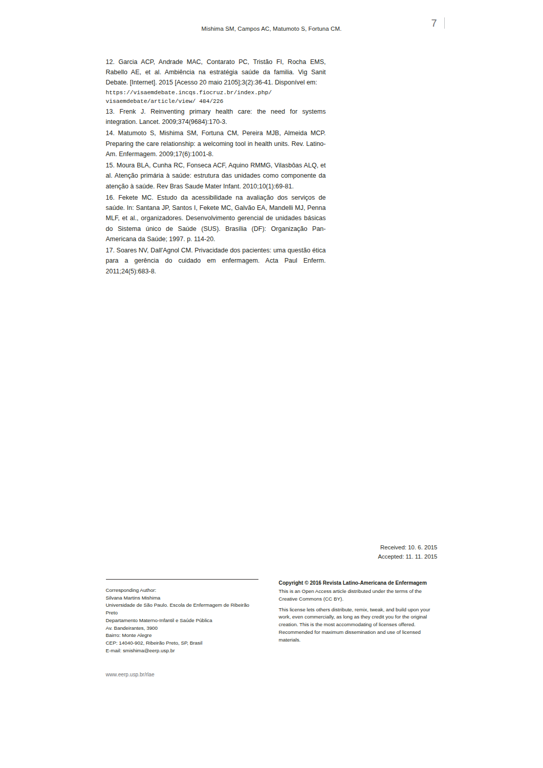Mishima SM, Campos AC, Matumoto S, Fortuna CM.
7
12. Garcia ACP, Andrade MAC, Contarato PC, Tristão FI, Rocha EMS, Rabello AE, et al. Ambiência na estratégia saúde da familia. Vig Sanit Debate. [Internet]. 2015 [Acesso 20 maio 2105];3(2):36-41. Disponível em: https://visaemdebate.incqs.fiocruz.br/index.php/visaemdebate/article/view/ 484/226
13. Frenk J. Reinventing primary health care: the need for systems integration. Lancet. 2009;374(9684):170-3.
14. Matumoto S, Mishima SM, Fortuna CM, Pereira MJB, Almeida MCP. Preparing the care relationship: a welcoming tool in health units. Rev. Latino-Am. Enfermagem. 2009;17(6):1001-8.
15. Moura BLA, Cunha RC, Fonseca ACF, Aquino RMMG, Vilasbôas ALQ, et al. Atenção primária à saúde: estrutura das unidades como componente da atenção à saúde. Rev Bras Saude Mater Infant. 2010;10(1):69-81.
16. Fekete MC. Estudo da acessibilidade na avaliação dos serviços de saúde. In: Santana JP, Santos I, Fekete MC, Galvão EA, Mandelli MJ, Penna MLF, et al., organizadores. Desenvolvimento gerencial de unidades básicas do Sistema único de Saúde (SUS). Brasília (DF): Organização Pan-Americana da Saúde; 1997. p. 114-20.
17. Soares NV, Dall'Agnol CM. Privacidade dos pacientes: uma questão ética para a gerência do cuidado em enfermagem. Acta Paul Enferm. 2011;24(5):683-8.
Received: 10. 6. 2015
Accepted: 11. 11. 2015
Corresponding Author:
Silvana Martins Mishima
Universidade de São Paulo. Escola de Enfermagem de Ribeirão Preto
Departamento Materno-Infantil e Saúde Pública
Av. Bandeirantes, 3900
Bairro: Monte Alegre
CEP: 14040-902, Ribeirão Preto, SP, Brasil
E-mail: smishima@eerp.usp.br
Copyright © 2016 Revista Latino-Americana de Enfermagem
This is an Open Access article distributed under the terms of the Creative Commons (CC BY).
This license lets others distribute, remix, tweak, and build upon your work, even commercially, as long as they credit you for the original creation. This is the most accommodating of licenses offered. Recommended for maximum dissemination and use of licensed materials.
www.eerp.usp.br/rlae